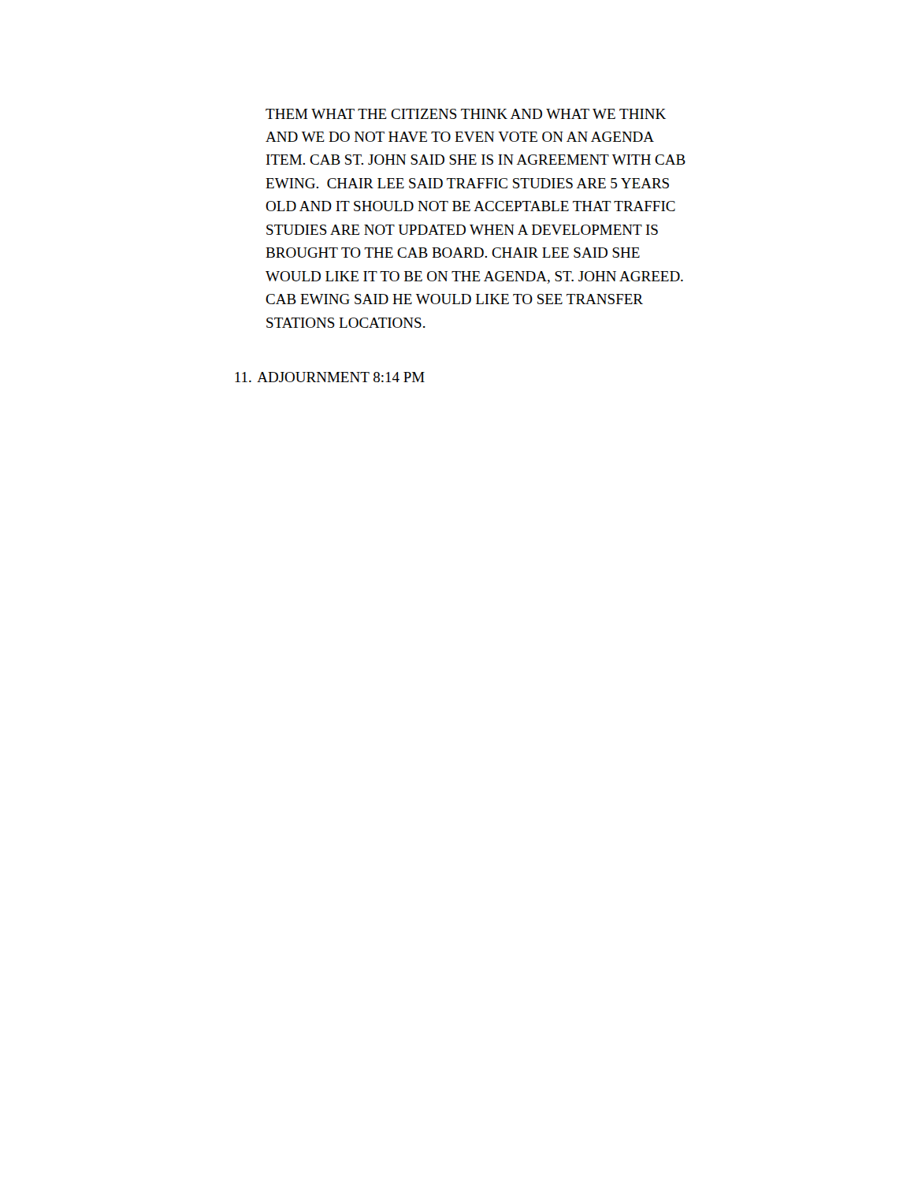Them what the citizens think and what we think and we do not have to even vote on an agenda item. CAB St. John said she is in agreement with CAB Ewing. Chair Lee said traffic studies are 5 years old and it should not be acceptable that traffic studies are not updated when a development is brought to the CAB board. Chair Lee said she would like it to be on the agenda, St. John agreed. CAB Ewing said he would like to see transfer stations locations.
11. Adjournment 8:14 PM